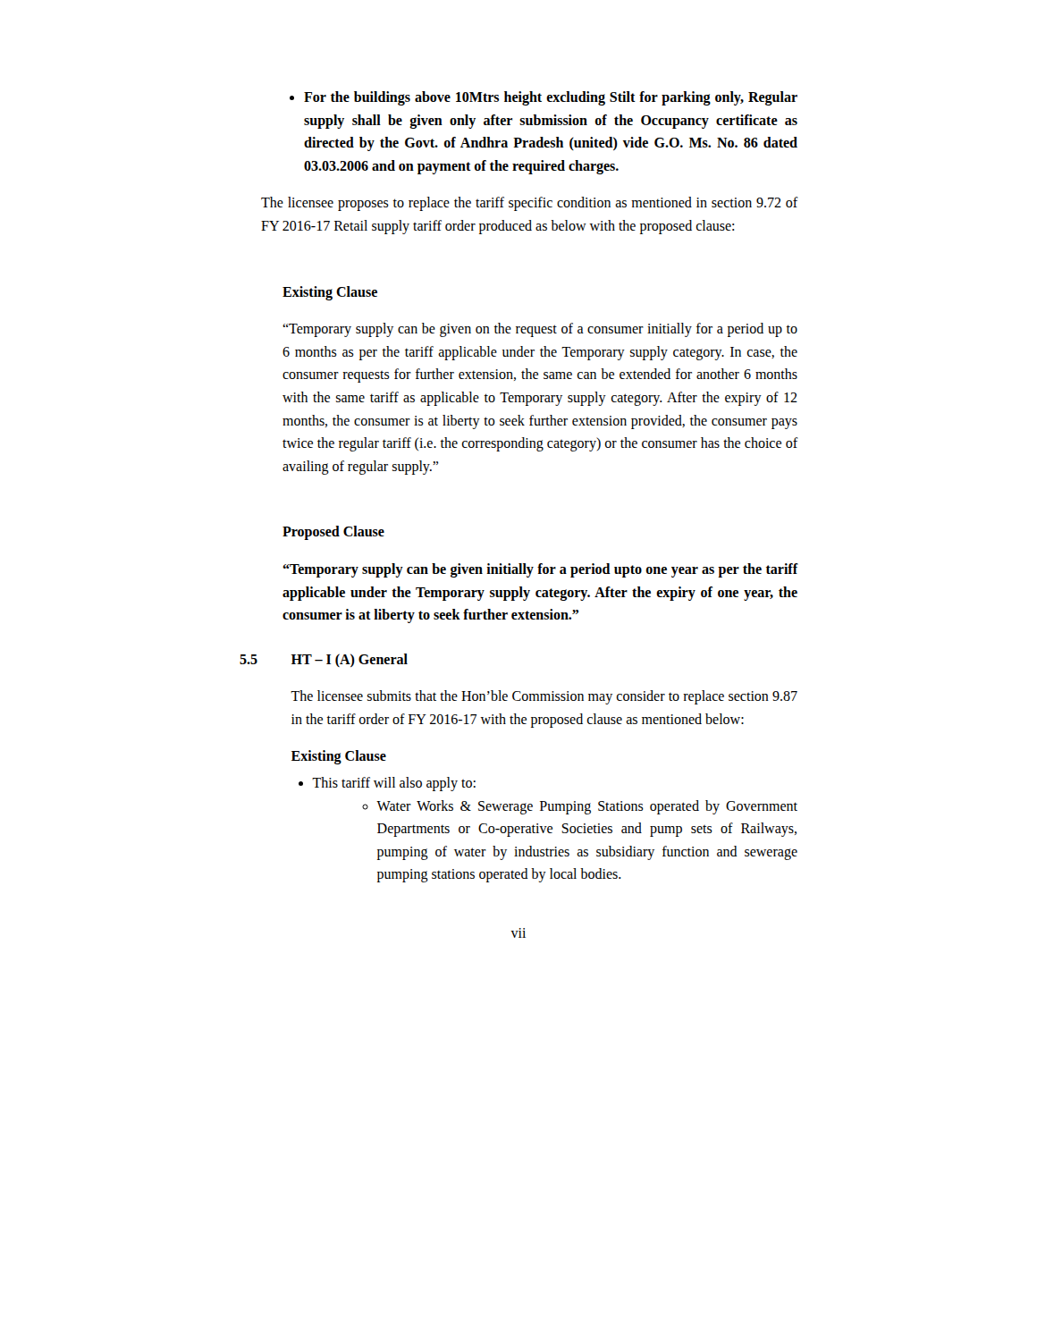For the buildings above 10Mtrs height excluding Stilt for parking only, Regular supply shall be given only after submission of the Occupancy certificate as directed by the Govt. of Andhra Pradesh (united) vide G.O. Ms. No. 86 dated 03.03.2006 and on payment of the required charges.
The licensee proposes to replace the tariff specific condition as mentioned in section 9.72 of FY 2016-17 Retail supply tariff order produced as below with the proposed clause:
Existing Clause
“Temporary supply can be given on the request of a consumer initially for a period up to 6 months as per the tariff applicable under the Temporary supply category. In case, the consumer requests for further extension, the same can be extended for another 6 months with the same tariff as applicable to Temporary supply category. After the expiry of 12 months, the consumer is at liberty to seek further extension provided, the consumer pays twice the regular tariff (i.e. the corresponding category) or the consumer has the choice of availing of regular supply.”
Proposed Clause
“Temporary supply can be given initially for a period upto one year as per the tariff applicable under the Temporary supply category. After the expiry of one year, the consumer is at liberty to seek further extension.”
5.5 HT – I (A) General
The licensee submits that the Hon’ble Commission may consider to replace section 9.87 in the tariff order of FY 2016-17 with the proposed clause as mentioned below:
Existing Clause
This tariff will also apply to:
Water Works & Sewerage Pumping Stations operated by Government Departments or Co-operative Societies and pump sets of Railways, pumping of water by industries as subsidiary function and sewerage pumping stations operated by local bodies.
vii